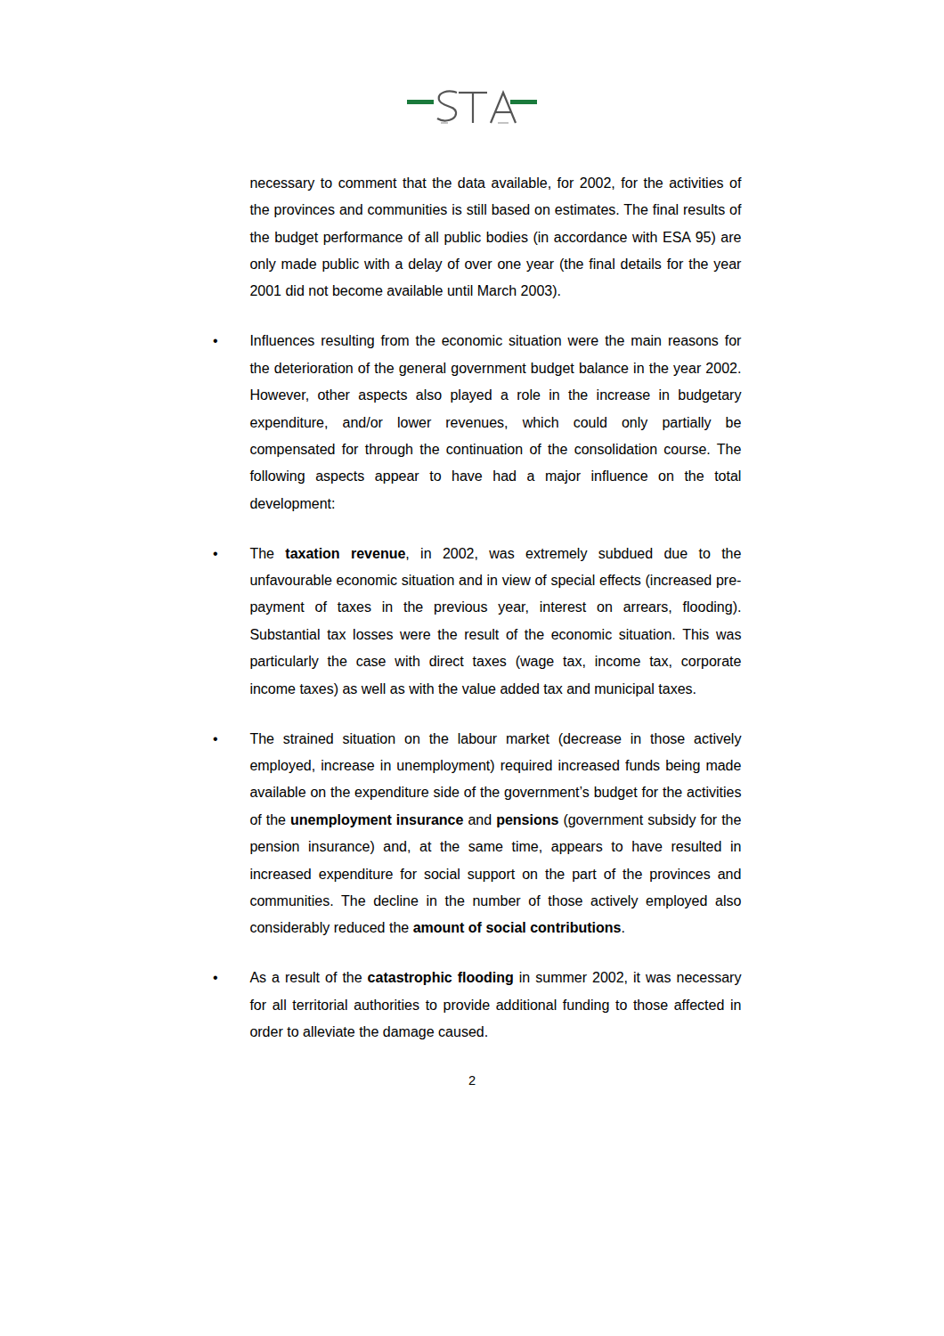necessary to comment that the data available, for 2002, for the activities of the provinces and communities is still based on estimates. The final results of the budget performance of all public bodies (in accordance with ESA 95) are only made public with a delay of over one year (the final details for the year 2001 did not become available until March 2003).
Influences resulting from the economic situation were the main reasons for the deterioration of the general government budget balance in the year 2002. However, other aspects also played a role in the increase in budgetary expenditure, and/or lower revenues, which could only partially be compensated for through the continuation of the consolidation course. The following aspects appear to have had a major influence on the total development:
The taxation revenue, in 2002, was extremely subdued due to the unfavourable economic situation and in view of special effects (increased pre-payment of taxes in the previous year, interest on arrears, flooding). Substantial tax losses were the result of the economic situation. This was particularly the case with direct taxes (wage tax, income tax, corporate income taxes) as well as with the value added tax and municipal taxes.
The strained situation on the labour market (decrease in those actively employed, increase in unemployment) required increased funds being made available on the expenditure side of the government’s budget for the activities of the unemployment insurance and pensions (government subsidy for the pension insurance) and, at the same time, appears to have resulted in increased expenditure for social support on the part of the provinces and communities. The decline in the number of those actively employed also considerably reduced the amount of social contributions.
As a result of the catastrophic flooding in summer 2002, it was necessary for all territorial authorities to provide additional funding to those affected in order to alleviate the damage caused.
2